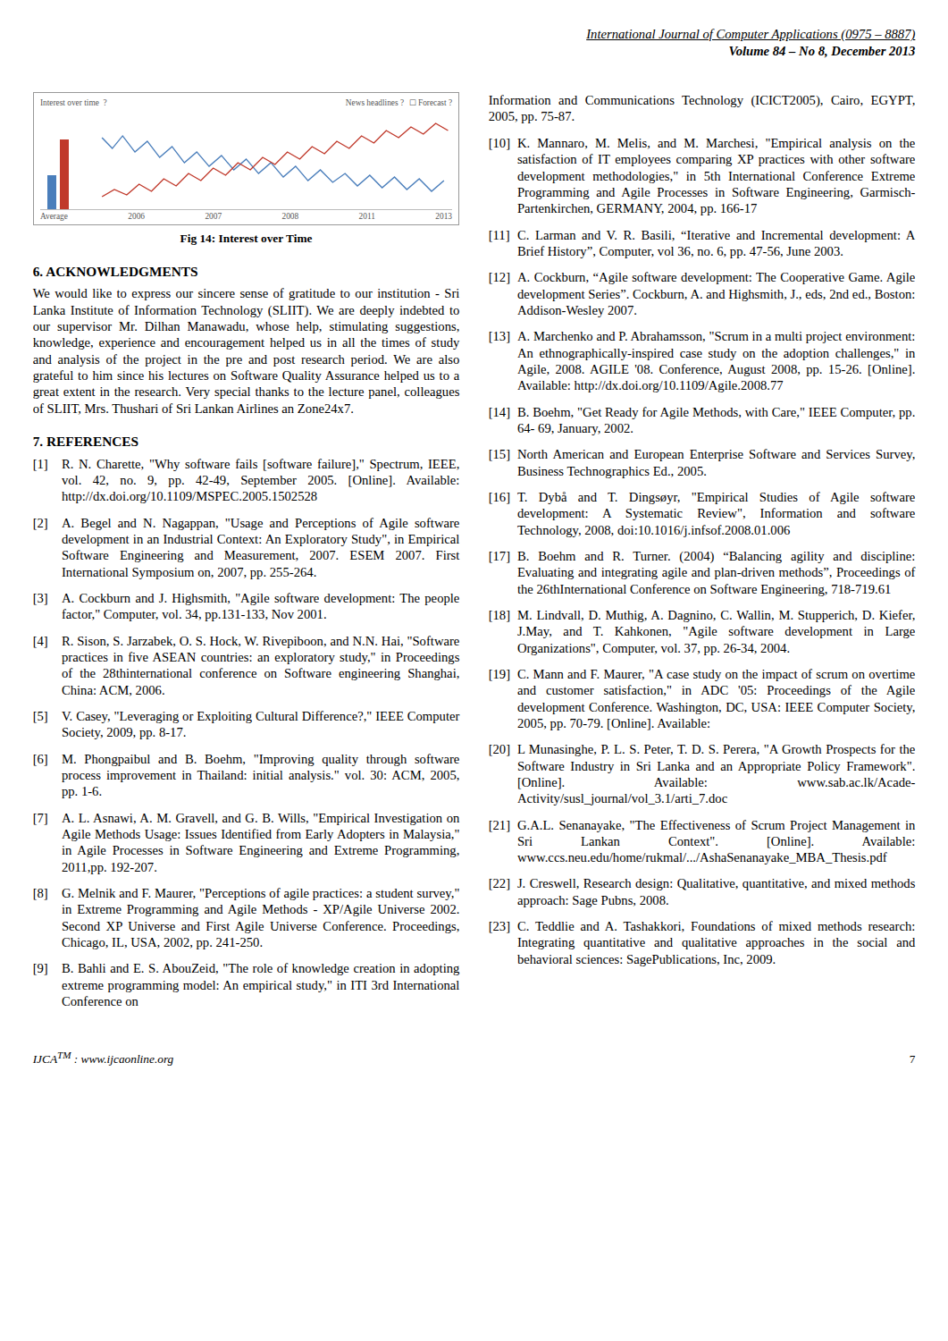International Journal of Computer Applications (0975 – 8887)
Volume 84 – No 8, December 2013
Interest over time ? News headlines ?☐ Forecast ?
Average 2006 2007 2008 2011 2013
Fig 14: Interest over Time
6. ACKNOWLEDGMENTS
We would like to express our sincere sense of gratitude to our institution - Sri Lanka Institute of Information Technology (SLIIT). We are deeply indebted to our supervisor Mr. Dilhan Manawadu, whose help, stimulating suggestions, knowledge, experience and encouragement helped us in all the times of study and analysis of the project in the pre and post research period. We are also grateful to him since his lectures on Software Quality Assurance helped us to a great extent in the research. Very special thanks to the lecture panel, colleagues of SLIIT, Mrs. Thushari of Sri Lankan Airlines an Zone24x7.
7. REFERENCES
[1] R. N. Charette, "Why software fails [software failure]," Spectrum, IEEE, vol. 42, no. 9, pp. 42-49, September 2005. [Online]. Available: http://dx.doi.org/10.1109/MSPEC.2005.1502528
[2] A. Begel and N. Nagappan, "Usage and Perceptions of Agile software development in an Industrial Context: An Exploratory Study", in Empirical Software Engineering and Measurement, 2007. ESEM 2007. First International Symposium on, 2007, pp. 255-264.
[3] A. Cockburn and J. Highsmith, "Agile software development: The people factor," Computer, vol. 34, pp.131-133, Nov 2001.
[4] R. Sison, S. Jarzabek, O. S. Hock, W. Rivepiboon, and N.N. Hai, "Software practices in five ASEAN countries: an exploratory study," in Proceedings of the 28thinternational conference on Software engineering Shanghai, China: ACM, 2006.
[5] V. Casey, "Leveraging or Exploiting Cultural Difference?," IEEE Computer Society, 2009, pp. 8-17.
[6] M. Phongpaibul and B. Boehm, "Improving quality through software process improvement in Thailand: initial analysis." vol. 30: ACM, 2005, pp. 1-6.
[7] A. L. Asnawi, A. M. Gravell, and G. B. Wills, "Empirical Investigation on Agile Methods Usage: Issues Identified from Early Adopters in Malaysia," in Agile Processes in Software Engineering and Extreme Programming, 2011,pp. 192-207.
[8] G. Melnik and F. Maurer, "Perceptions of agile practices: a student survey," in Extreme Programming and Agile Methods - XP/Agile Universe 2002. Second XP Universe and First Agile Universe Conference. Proceedings, Chicago, IL, USA, 2002, pp. 241-250.
[9] B. Bahli and E. S. AbouZeid, "The role of knowledge creation in adopting extreme programming model: An empirical study," in ITI 3rd International Conference on
Information and Communications Technology (ICICT2005), Cairo, EGYPT, 2005, pp. 75-87.
[10] K. Mannaro, M. Melis, and M. Marchesi, "Empirical analysis on the satisfaction of IT employees comparing XP practices with other software development methodologies," in 5th International Conference Extreme Programming and Agile Processes in Software Engineering, Garmisch-Partenkirchen, GERMANY, 2004, pp. 166-17
[11] C. Larman and V. R. Basili, “Iterative and Incremental development: A Brief History”, Computer, vol 36, no. 6, pp. 47-56, June 2003.
[12] A. Cockburn, “Agile software development: The Cooperative Game. Agile development Series”. Cockburn, A. and Highsmith, J., eds, 2nd ed., Boston: Addison-Wesley 2007.
[13] A. Marchenko and P. Abrahamsson, "Scrum in a multi project environment: An ethnographically-inspired case study on the adoption challenges," in Agile, 2008. AGILE '08. Conference, August 2008, pp. 15-26. [Online]. Available: http://dx.doi.org/10.1109/Agile.2008.77
[14] B. Boehm, "Get Ready for Agile Methods, with Care," IEEE Computer, pp. 64- 69, January, 2002.
[15] North American and European Enterprise Software and Services Survey, Business Technographics Ed., 2005.
[16] T. Dybå and T. Dingsøyr, "Empirical Studies of Agile software development: A Systematic Review", Information and software Technology, 2008, doi:10.1016/j.infsof.2008.01.006
[17] B. Boehm and R. Turner. (2004) “Balancing agility and discipline: Evaluating and integrating agile and plan-driven methods”, Proceedings of the 26thInternational Conference on Software Engineering, 718-719.61
[18] M. Lindvall, D. Muthig, A. Dagnino, C. Wallin, M. Stupperich, D. Kiefer, J.May, and T. Kahkonen, "Agile software development in Large Organizations", Computer, vol. 37, pp. 26-34, 2004.
[19] C. Mann and F. Maurer, "A case study on the impact of scrum on overtime and customer satisfaction," in ADC '05: Proceedings of the Agile development Conference. Washington, DC, USA: IEEE Computer Society, 2005, pp. 70-79. [Online]. Available:
[20] L Munasinghe, P. L. S. Peter, T. D. S. Perera, "A Growth Prospects for the Software Industry in Sri Lanka and an Appropriate Policy Framework". [Online]. Available: www.sab.ac.lk/Acade-Activity/susl_journal/vol_3.1/arti_7.doc
[21] G.A.L. Senanayake, "The Effectiveness of Scrum Project Management in Sri Lankan Context". [Online]. Available: www.ccs.neu.edu/home/rukmal/.../AshaSenanayake_MBA_Thesis.pdf
[22] J. Creswell, Research design: Qualitative, quantitative, and mixed methods approach: Sage Pubns, 2008.
[23] C. Teddlie and A. Tashakkori, Foundations of mixed methods research: Integrating quantitative and qualitative approaches in the social and behavioral sciences: SagePublications, Inc, 2009.
IJCATM : www.ijcaonline.org
7